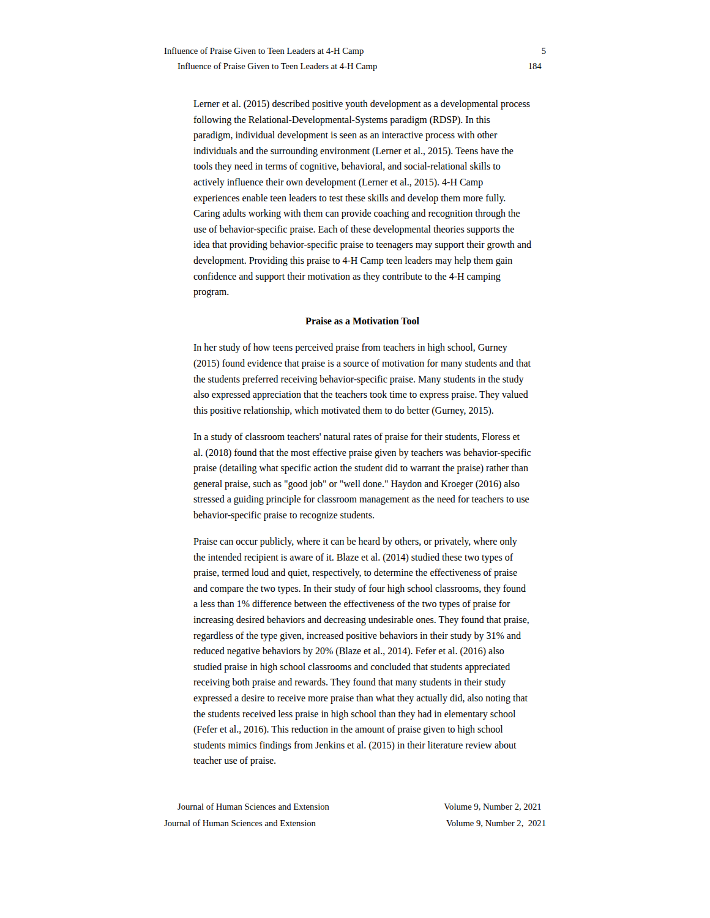Influence of Praise Given to Teen Leaders at 4-H Camp 5
Influence of Praise Given to Teen Leaders at 4-H Camp 184
Lerner et al. (2015) described positive youth development as a developmental process following the Relational-Developmental-Systems paradigm (RDSP). In this paradigm, individual development is seen as an interactive process with other individuals and the surrounding environment (Lerner et al., 2015). Teens have the tools they need in terms of cognitive, behavioral, and social-relational skills to actively influence their own development (Lerner et al., 2015). 4-H Camp experiences enable teen leaders to test these skills and develop them more fully. Caring adults working with them can provide coaching and recognition through the use of behavior-specific praise. Each of these developmental theories supports the idea that providing behavior-specific praise to teenagers may support their growth and development. Providing this praise to 4-H Camp teen leaders may help them gain confidence and support their motivation as they contribute to the 4-H camping program.
Praise as a Motivation Tool
In her study of how teens perceived praise from teachers in high school, Gurney (2015) found evidence that praise is a source of motivation for many students and that the students preferred receiving behavior-specific praise. Many students in the study also expressed appreciation that the teachers took time to express praise. They valued this positive relationship, which motivated them to do better (Gurney, 2015).
In a study of classroom teachers' natural rates of praise for their students, Floress et al. (2018) found that the most effective praise given by teachers was behavior-specific praise (detailing what specific action the student did to warrant the praise) rather than general praise, such as "good job" or "well done." Haydon and Kroeger (2016) also stressed a guiding principle for classroom management as the need for teachers to use behavior-specific praise to recognize students.
Praise can occur publicly, where it can be heard by others, or privately, where only the intended recipient is aware of it. Blaze et al. (2014) studied these two types of praise, termed loud and quiet, respectively, to determine the effectiveness of praise and compare the two types. In their study of four high school classrooms, they found a less than 1% difference between the effectiveness of the two types of praise for increasing desired behaviors and decreasing undesirable ones. They found that praise, regardless of the type given, increased positive behaviors in their study by 31% and reduced negative behaviors by 20% (Blaze et al., 2014). Fefer et al. (2016) also studied praise in high school classrooms and concluded that students appreciated receiving both praise and rewards. They found that many students in their study expressed a desire to receive more praise than what they actually did, also noting that the students received less praise in high school than they had in elementary school (Fefer et al., 2016). This reduction in the amount of praise given to high school students mimics findings from Jenkins et al. (2015) in their literature review about teacher use of praise.
Journal of Human Sciences and Extension Volume 9, Number 2, 2021
Journal of Human Sciences and Extension Volume 9, Number 2, 2021